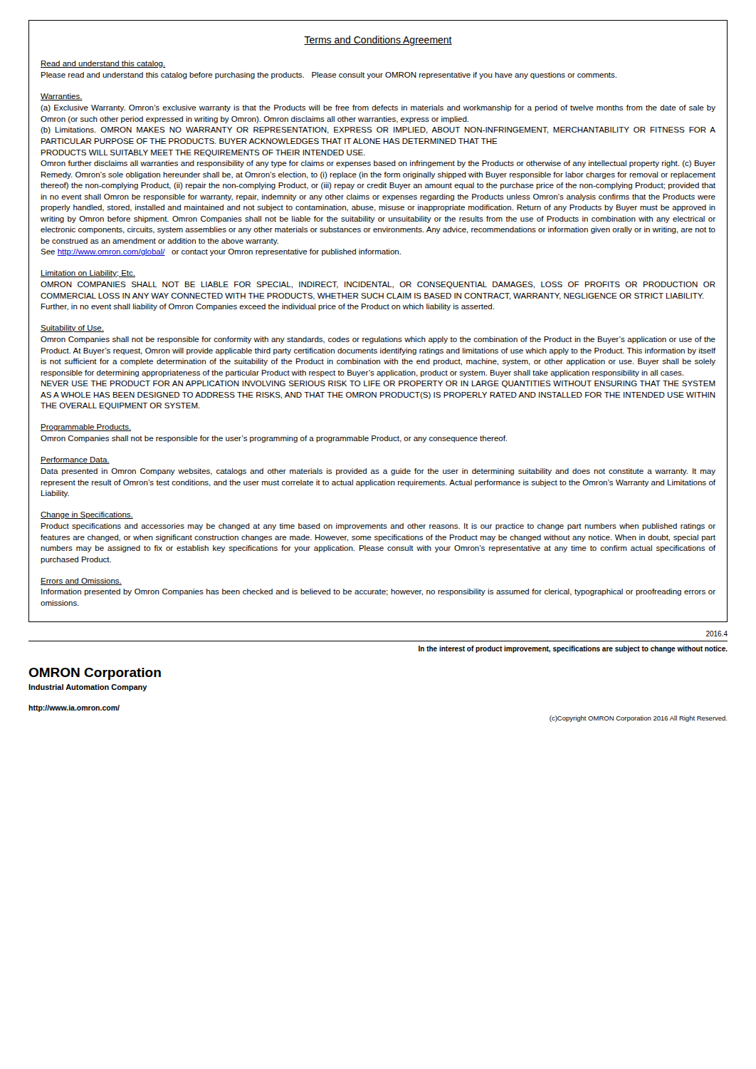Terms and Conditions Agreement
Read and understand this catalog.
Please read and understand this catalog before purchasing the products. Please consult your OMRON representative if you have any questions or comments.
Warranties.
(a) Exclusive Warranty. Omron’s exclusive warranty is that the Products will be free from defects in materials and workmanship for a period of twelve months from the date of sale by Omron (or such other period expressed in writing by Omron). Omron disclaims all other warranties, express or implied.
(b) Limitations. OMRON MAKES NO WARRANTY OR REPRESENTATION, EXPRESS OR IMPLIED, ABOUT NON-INFRINGEMENT, MERCHANTABILITY OR FITNESS FOR A PARTICULAR PURPOSE OF THE PRODUCTS. BUYER ACKNOWLEDGES THAT IT ALONE HAS DETERMINED THAT THE
PRODUCTS WILL SUITABLY MEET THE REQUIREMENTS OF THEIR INTENDED USE.
Omron further disclaims all warranties and responsibility of any type for claims or expenses based on infringement by the Products or otherwise of any intellectual property right. (c) Buyer Remedy. Omron’s sole obligation hereunder shall be, at Omron’s election, to (i) replace (in the form originally shipped with Buyer responsible for labor charges for removal or replacement thereof) the non-complying Product, (ii) repair the non-complying Product, or (iii) repay or credit Buyer an amount equal to the purchase price of the non-complying Product; provided that in no event shall Omron be responsible for warranty, repair, indemnity or any other claims or expenses regarding the Products unless Omron’s analysis confirms that the Products were properly handled, stored, installed and maintained and not subject to contamination, abuse, misuse or inappropriate modification. Return of any Products by Buyer must be approved in writing by Omron before shipment. Omron Companies shall not be liable for the suitability or unsuitability or the results from the use of Products in combination with any electrical or electronic components, circuits, system assemblies or any other materials or substances or environments. Any advice, recommendations or information given orally or in writing, are not to be construed as an amendment or addition to the above warranty.
See http://www.omron.com/global/ or contact your Omron representative for published information.
Limitation on Liability; Etc.
OMRON COMPANIES SHALL NOT BE LIABLE FOR SPECIAL, INDIRECT, INCIDENTAL, OR CONSEQUENTIAL DAMAGES, LOSS OF PROFITS OR PRODUCTION OR COMMERCIAL LOSS IN ANY WAY CONNECTED WITH THE PRODUCTS, WHETHER SUCH CLAIM IS BASED IN CONTRACT, WARRANTY, NEGLIGENCE OR STRICT LIABILITY.
Further, in no event shall liability of Omron Companies exceed the individual price of the Product on which liability is asserted.
Suitability of Use.
Omron Companies shall not be responsible for conformity with any standards, codes or regulations which apply to the combination of the Product in the Buyer’s application or use of the Product. At Buyer’s request, Omron will provide applicable third party certification documents identifying ratings and limitations of use which apply to the Product. This information by itself is not sufficient for a complete determination of the suitability of the Product in combination with the end product, machine, system, or other application or use. Buyer shall be solely responsible for determining appropriateness of the particular Product with respect to Buyer’s application, product or system. Buyer shall take application responsibility in all cases.
NEVER USE THE PRODUCT FOR AN APPLICATION INVOLVING SERIOUS RISK TO LIFE OR PROPERTY OR IN LARGE QUANTITIES WITHOUT ENSURING THAT THE SYSTEM AS A WHOLE HAS BEEN DESIGNED TO ADDRESS THE RISKS, AND THAT THE OMRON PRODUCT(S) IS PROPERLY RATED AND INSTALLED FOR THE INTENDED USE WITHIN THE OVERALL EQUIPMENT OR SYSTEM.
Programmable Products.
Omron Companies shall not be responsible for the user’s programming of a programmable Product, or any consequence thereof.
Performance Data.
Data presented in Omron Company websites, catalogs and other materials is provided as a guide for the user in determining suitability and does not constitute a warranty. It may represent the result of Omron’s test conditions, and the user must correlate it to actual application requirements. Actual performance is subject to the Omron’s Warranty and Limitations of Liability.
Change in Specifications.
Product specifications and accessories may be changed at any time based on improvements and other reasons. It is our practice to change part numbers when published ratings or features are changed, or when significant construction changes are made. However, some specifications of the Product may be changed without any notice. When in doubt, special part numbers may be assigned to fix or establish key specifications for your application. Please consult with your Omron’s representative at any time to confirm actual specifications of purchased Product.
Errors and Omissions.
Information presented by Omron Companies has been checked and is believed to be accurate; however, no responsibility is assumed for clerical, typographical or proofreading errors or omissions.
2016.4
In the interest of product improvement, specifications are subject to change without notice.
OMRON Corporation
Industrial Automation Company
http://www.ia.omron.com/
(c)Copyright OMRON Corporation 2016 All Right Reserved.